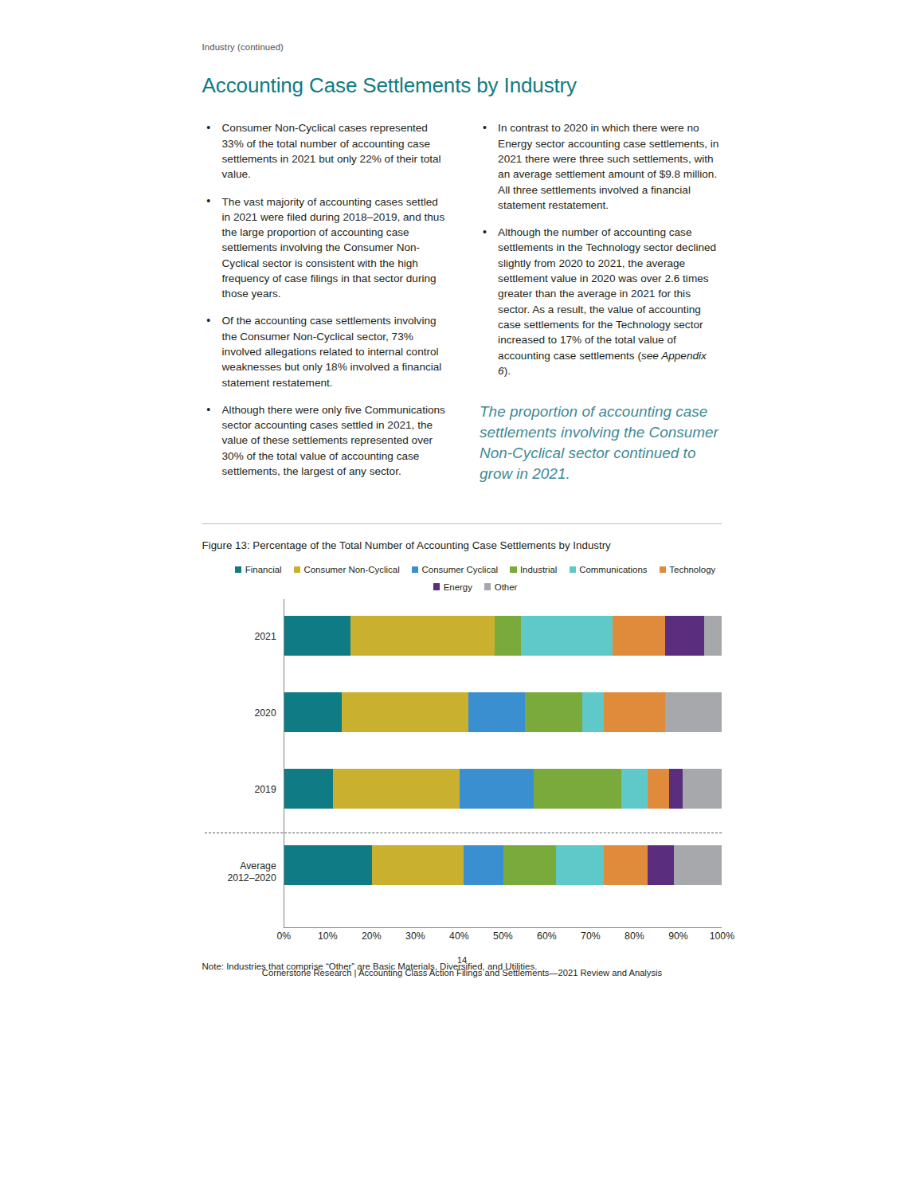Industry (continued)
Accounting Case Settlements by Industry
Consumer Non-Cyclical cases represented 33% of the total number of accounting case settlements in 2021 but only 22% of their total value.
The vast majority of accounting cases settled in 2021 were filed during 2018–2019, and thus the large proportion of accounting case settlements involving the Consumer Non-Cyclical sector is consistent with the high frequency of case filings in that sector during those years.
Of the accounting case settlements involving the Consumer Non-Cyclical sector, 73% involved allegations related to internal control weaknesses but only 18% involved a financial statement restatement.
Although there were only five Communications sector accounting cases settled in 2021, the value of these settlements represented over 30% of the total value of accounting case settlements, the largest of any sector.
In contrast to 2020 in which there were no Energy sector accounting case settlements, in 2021 there were three such settlements, with an average settlement amount of $9.8 million. All three settlements involved a financial statement restatement.
Although the number of accounting case settlements in the Technology sector declined slightly from 2020 to 2021, the average settlement value in 2020 was over 2.6 times greater than the average in 2021 for this sector. As a result, the value of accounting case settlements for the Technology sector increased to 17% of the total value of accounting case settlements (see Appendix 6).
The proportion of accounting case settlements involving the Consumer Non-Cyclical sector continued to grow in 2021.
Figure 13: Percentage of the Total Number of Accounting Case Settlements by Industry
Financial
Consumer Non-Cyclical
Consumer Cyclical
Industrial
Communications
Technology
Energy
Other
2021
2020
2019
Average
2012–2020
0% 10% 20% 30% 40% 50% 60% 70% 80% 90% 100%
Note: Industries that comprise “Other” are Basic Materials, Diversified, and Utilities.
14
Cornerstone Research | Accounting Class Action Filings and Settlements—2021 Review and Analysis